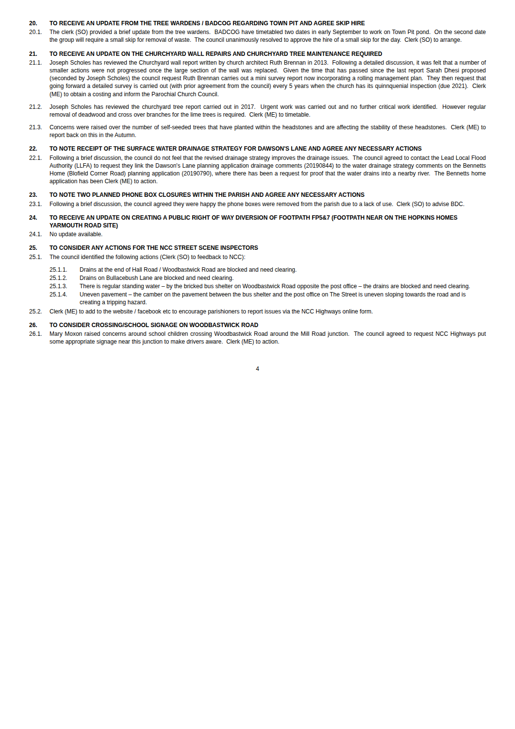20.
To receive an update from the tree wardens / BADCOG regarding Town Pit and agree skip hire
20.1.
The clerk (SO) provided a brief update from the tree wardens. BADCOG have timetabled two dates in early September to work on Town Pit pond. On the second date the group will require a small skip for removal of waste. The council unanimously resolved to approve the hire of a small skip for the day. Clerk (SO) to arrange.
21.
To receive an update on the churchyard wall repairs and churchyard tree maintenance required
21.1.
Joseph Scholes has reviewed the Churchyard wall report written by church architect Ruth Brennan in 2013. Following a detailed discussion, it was felt that a number of smaller actions were not progressed once the large section of the wall was replaced. Given the time that has passed since the last report Sarah Dhesi proposed (seconded by Joseph Scholes) the council request Ruth Brennan carries out a mini survey report now incorporating a rolling management plan. They then request that going forward a detailed survey is carried out (with prior agreement from the council) every 5 years when the church has its quinnquenial inspection (due 2021). Clerk (ME) to obtain a costing and inform the Parochial Church Council.
21.2.
Joseph Scholes has reviewed the churchyard tree report carried out in 2017. Urgent work was carried out and no further critical work identified. However regular removal of deadwood and cross over branches for the lime trees is required. Clerk (ME) to timetable.
21.3.
Concerns were raised over the number of self-seeded trees that have planted within the headstones and are affecting the stability of these headstones. Clerk (ME) to report back on this in the Autumn.
22.
To note receipt of the surface water drainage strategy for Dawson's Lane and agree any necessary actions
22.1.
Following a brief discussion, the council do not feel that the revised drainage strategy improves the drainage issues. The council agreed to contact the Lead Local Flood Authority (LLFA) to request they link the Dawson's Lane planning application drainage comments (20190844) to the water drainage strategy comments on the Bennetts Home (Blofield Corner Road) planning application (20190790), where there has been a request for proof that the water drains into a nearby river. The Bennetts home application has been Clerk (ME) to action.
23.
To note two planned phone box closures within the parish and agree any necessary actions
23.1.
Following a brief discussion, the council agreed they were happy the phone boxes were removed from the parish due to a lack of use. Clerk (SO) to advise BDC.
24.
To receive an update on creating a public right of way diversion of footpath FP5&7 (footpath near on the Hopkins Homes Yarmouth Road site)
24.1.
No update available.
25.
To consider any actions for the NCC street scene inspectors
25.1.
The council identified the following actions (Clerk (SO) to feedback to NCC):
25.1.1.
Drains at the end of Hall Road / Woodbastwick Road are blocked and need clearing.
25.1.2.
Drains on Bullacebush Lane are blocked and need clearing.
25.1.3.
There is regular standing water – by the bricked bus shelter on Woodbastwick Road opposite the post office – the drains are blocked and need clearing.
25.1.4.
Uneven pavement – the camber on the pavement between the bus shelter and the post office on The Street is uneven sloping towards the road and is creating a tripping hazard.
25.2.
Clerk (ME) to add to the website / facebook etc to encourage parishioners to report issues via the NCC Highways online form.
26.
To consider crossing/school signage on Woodbastwick Road
26.1.
Mary Moxon raised concerns around school children crossing Woodbastwick Road around the Mill Road junction. The council agreed to request NCC Highways put some appropriate signage near this junction to make drivers aware. Clerk (ME) to action.
4